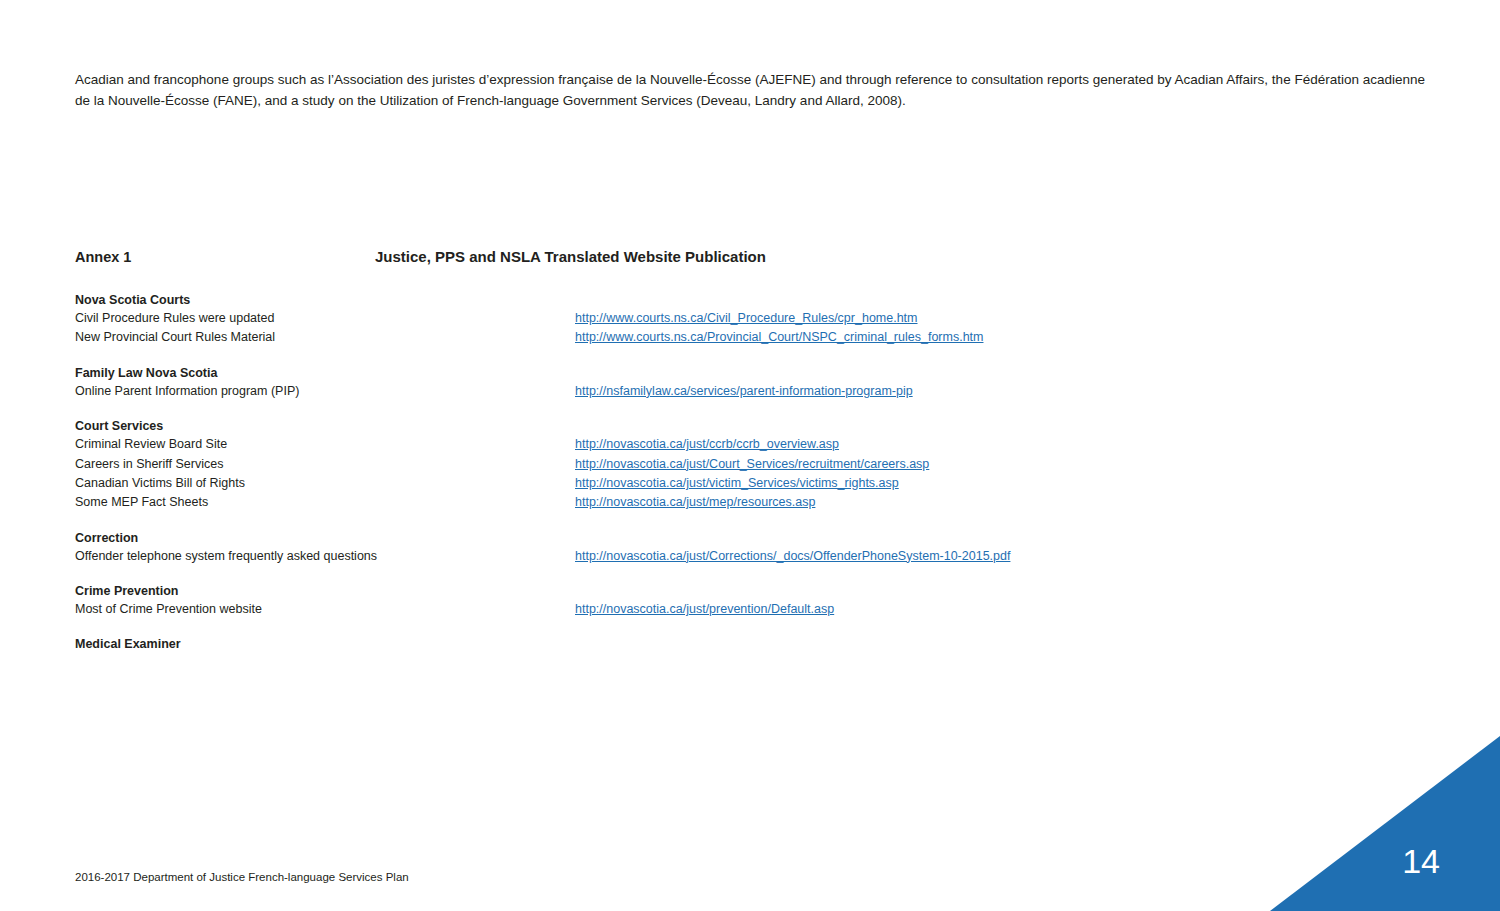Acadian and francophone groups such as l’Association des juristes d’expression française de la Nouvelle-Écosse (AJEFNE) and through reference to consultation reports generated by Acadian Affairs, the Fédération acadienne de la Nouvelle-Écosse (FANE), and a study on the Utilization of French-language Government Services (Deveau, Landry and Allard, 2008).
Annex 1
Justice, PPS and NSLA Translated Website Publication
Nova Scotia Courts
| Civil Procedure Rules were updated | http://www.courts.ns.ca/Civil_Procedure_Rules/cpr_home.htm |
| New Provincial Court Rules Material | http://www.courts.ns.ca/Provincial_Court/NSPC_criminal_rules_forms.htm |
Family Law Nova Scotia
| Online Parent Information program (PIP) | http://nsfamilylaw.ca/services/parent-information-program-pip |
Court Services
| Criminal Review Board Site | http://novascotia.ca/just/ccrb/ccrb_overview.asp |
| Careers in Sheriff Services | http://novascotia.ca/just/Court_Services/recruitment/careers.asp |
| Canadian Victims Bill of Rights | http://novascotia.ca/just/victim_Services/victims_rights.asp |
| Some MEP Fact Sheets | http://novascotia.ca/just/mep/resources.asp |
Correction
| Offender telephone system frequently asked questions | http://novascotia.ca/just/Corrections/_docs/OffenderPhoneSystem-10-2015.pdf |
Crime Prevention
| Most of Crime Prevention website | http://novascotia.ca/just/prevention/Default.asp |
Medical Examiner
2016-2017 Department of Justice French-language Services Plan
14